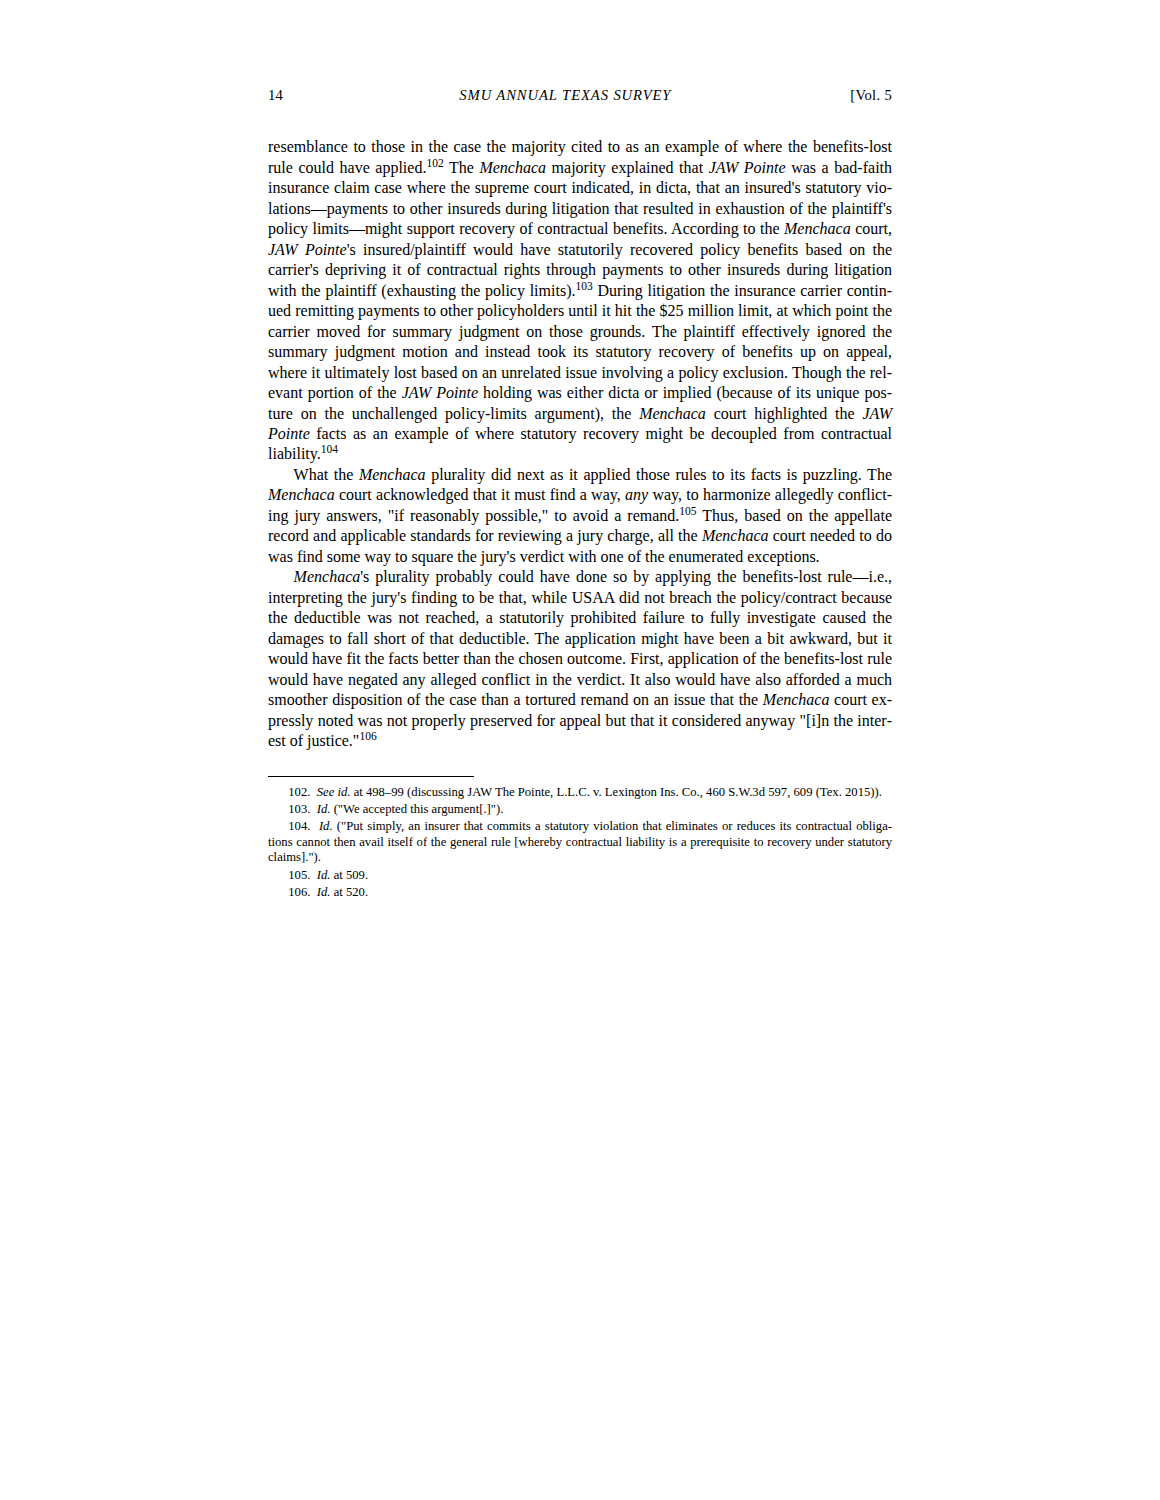14 SMU Annual Texas Survey [Vol. 5
resemblance to those in the case the majority cited to as an example of where the benefits-lost rule could have applied.102 The Menchaca majority explained that JAW Pointe was a bad-faith insurance claim case where the supreme court indicated, in dicta, that an insured's statutory violations—payments to other insureds during litigation that resulted in exhaustion of the plaintiff's policy limits—might support recovery of contractual benefits. According to the Menchaca court, JAW Pointe's insured/plaintiff would have statutorily recovered policy benefits based on the carrier's depriving it of contractual rights through payments to other insureds during litigation with the plaintiff (exhausting the policy limits).103 During litigation the insurance carrier continued remitting payments to other policyholders until it hit the $25 million limit, at which point the carrier moved for summary judgment on those grounds. The plaintiff effectively ignored the summary judgment motion and instead took its statutory recovery of benefits up on appeal, where it ultimately lost based on an unrelated issue involving a policy exclusion. Though the relevant portion of the JAW Pointe holding was either dicta or implied (because of its unique posture on the unchallenged policy-limits argument), the Menchaca court highlighted the JAW Pointe facts as an example of where statutory recovery might be decoupled from contractual liability.104
What the Menchaca plurality did next as it applied those rules to its facts is puzzling. The Menchaca court acknowledged that it must find a way, any way, to harmonize allegedly conflicting jury answers, "if reasonably possible," to avoid a remand.105 Thus, based on the appellate record and applicable standards for reviewing a jury charge, all the Menchaca court needed to do was find some way to square the jury's verdict with one of the enumerated exceptions.
Menchaca's plurality probably could have done so by applying the benefits-lost rule—i.e., interpreting the jury's finding to be that, while USAA did not breach the policy/contract because the deductible was not reached, a statutorily prohibited failure to fully investigate caused the damages to fall short of that deductible. The application might have been a bit awkward, but it would have fit the facts better than the chosen outcome. First, application of the benefits-lost rule would have negated any alleged conflict in the verdict. It also would have also afforded a much smoother disposition of the case than a tortured remand on an issue that the Menchaca court expressly noted was not properly preserved for appeal but that it considered anyway "[i]n the interest of justice."106
102. See id. at 498–99 (discussing JAW The Pointe, L.L.C. v. Lexington Ins. Co., 460 S.W.3d 597, 609 (Tex. 2015)).
103. Id. ("We accepted this argument[.]").
104. Id. ("Put simply, an insurer that commits a statutory violation that eliminates or reduces its contractual obligations cannot then avail itself of the general rule [whereby contractual liability is a prerequisite to recovery under statutory claims].").
105. Id. at 509.
106. Id. at 520.